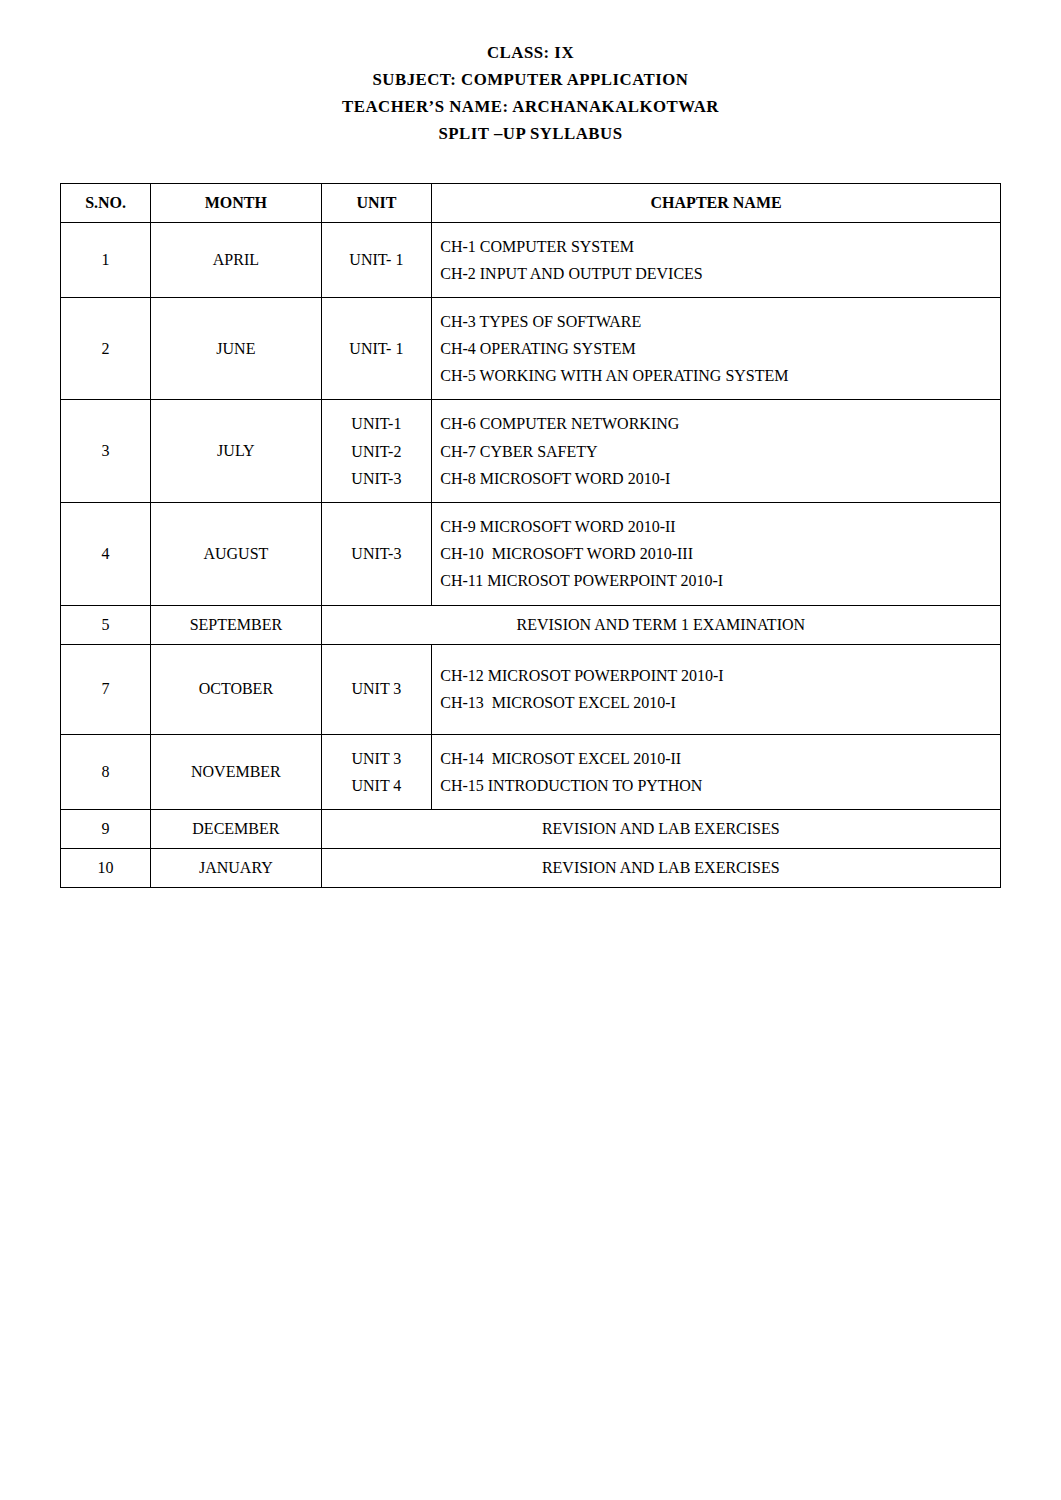CLASS: IX
SUBJECT: COMPUTER APPLICATION
TEACHER’S NAME: ARCHANAKALKOTWAR
SPLIT –UP SYLLABUS
Split-up syllabus for Class IX Computer Application
| S.NO. | MONTH | UNIT | CHAPTER NAME |
| --- | --- | --- | --- |
| 1 | APRIL | UNIT- 1 | CH-1 COMPUTER SYSTEM CH-2 INPUT AND OUTPUT DEVICES |
| 2 | JUNE | UNIT- 1 | CH-3 TYPES OF SOFTWARE CH-4 OPERATING SYSTEM CH-5 WORKING WITH AN OPERATING SYSTEM |
| 3 | JULY | UNIT-1 UNIT-2 UNIT-3 | CH-6 COMPUTER NETWORKING CH-7 CYBER SAFETY CH-8 MICROSOFT WORD 2010-I |
| 4 | AUGUST | UNIT-3 | CH-9 MICROSOFT WORD 2010-II CH-10 MICROSOFT WORD 2010-III CH-11 MICROSOT POWERPOINT 2010-I |
| 5 | SEPTEMBER | REVISION AND TERM 1 EXAMINATION |
| 7 | OCTOBER | UNIT 3 | CH-12 MICROSOT POWERPOINT 2010-I CH-13 MICROSOT EXCEL 2010-I |
| 8 | NOVEMBER | UNIT 3 UNIT 4 | CH-14 MICROSOT EXCEL 2010-II CH-15 INTRODUCTION TO PYTHON |
| 9 | DECEMBER | REVISION AND LAB EXERCISES |
| 10 | JANUARY | REVISION AND LAB EXERCISES |